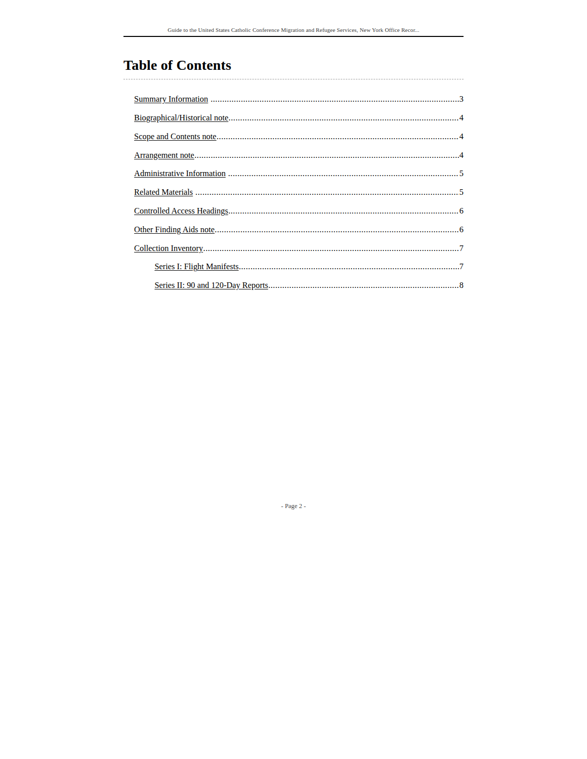Guide to the United States Catholic Conference Migration and Refugee Services, New York Office Recor...
Table of Contents
Summary Information ................................................................................................................................. 3
Biographical/Historical note................................................................................................................. 4
Scope and Contents note..................................................................................................................... 4
Arrangement note.............................................................................................................................. 4
Administrative Information ............................................................................................................... 5
Related Materials .............................................................................................................................. 5
Controlled Access Headings................................................................................................................ 6
Other Finding Aids note..................................................................................................................... 6
Collection Inventory........................................................................................................................... 7
Series I: Flight Manifests................................................................................................................. 7
Series II: 90 and 120-Day Reports..................................................................................................... 8
- Page 2 -